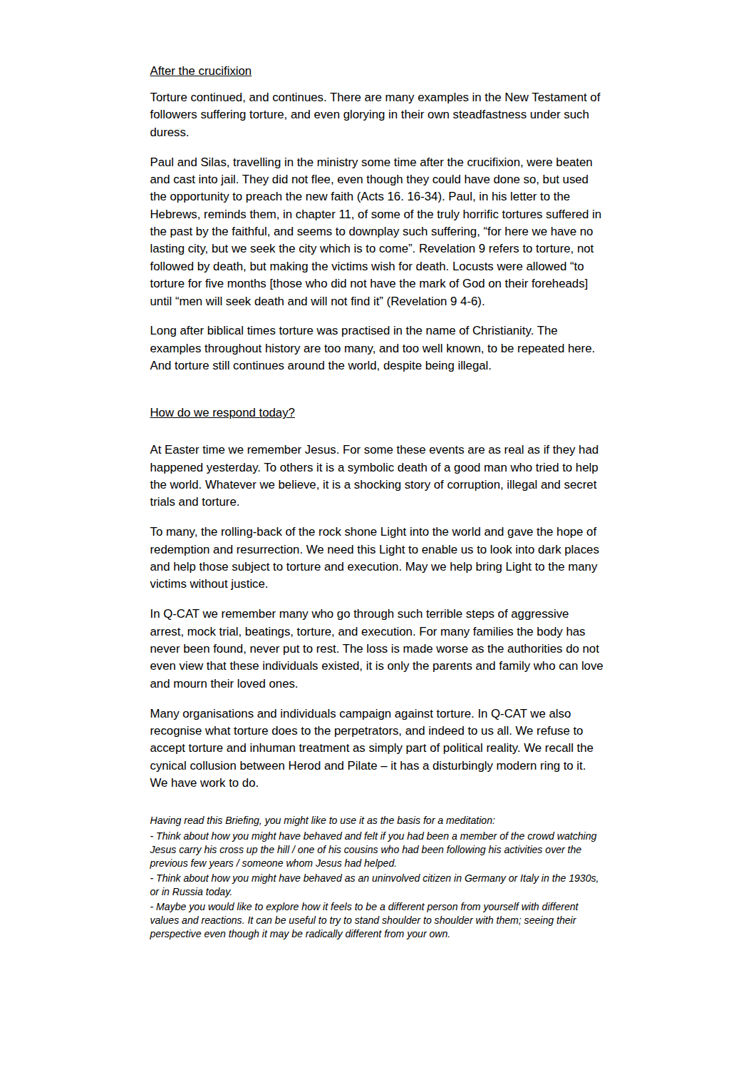After the crucifixion
Torture continued, and continues. There are many examples in the New Testament of followers suffering torture, and even glorying in their own steadfastness under such duress.
Paul and Silas, travelling in the ministry some time after the crucifixion, were beaten and cast into jail. They did not flee, even though they could have done so, but used the opportunity to preach the new faith (Acts 16. 16-34). Paul, in his letter to the Hebrews, reminds them, in chapter 11, of some of the truly horrific tortures suffered in the past by the faithful, and seems to downplay such suffering, “for here we have no lasting city, but we seek the city which is to come”. Revelation 9 refers to torture, not followed by death, but making the victims wish for death. Locusts were allowed “to torture for five months [those who did not have the mark of God on their foreheads] until “men will seek death and will not find it” (Revelation 9 4-6).
Long after biblical times torture was practised in the name of Christianity. The examples throughout history are too many, and too well known, to be repeated here. And torture still continues around the world, despite being illegal.
How do we respond today?
At Easter time we remember Jesus. For some these events are as real as if they had happened yesterday. To others it is a symbolic death of a good man who tried to help the world. Whatever we believe, it is a shocking story of corruption, illegal and secret trials and torture.
To many, the rolling-back of the rock shone Light into the world and gave the hope of redemption and resurrection. We need this Light to enable us to look into dark places and help those subject to torture and execution. May we help bring Light to the many victims without justice.
In Q-CAT we remember many who go through such terrible steps of aggressive arrest, mock trial, beatings, torture, and execution. For many families the body has never been found, never put to rest. The loss is made worse as the authorities do not even view that these individuals existed, it is only the parents and family who can love and mourn their loved ones.
Many organisations and individuals campaign against torture. In Q-CAT we also recognise what torture does to the perpetrators, and indeed to us all. We refuse to accept torture and inhuman treatment as simply part of political reality. We recall the cynical collusion between Herod and Pilate – it has a disturbingly modern ring to it. We have work to do.
Having read this Briefing, you might like to use it as the basis for a meditation:
- Think about how you might have behaved and felt if you had been a member of the crowd watching Jesus carry his cross up the hill / one of his cousins who had been following his activities over the previous few years / someone whom Jesus had helped.
- Think about how you might have behaved as an uninvolved citizen in Germany or Italy in the 1930s, or in Russia today.
- Maybe you would like to explore how it feels to be a different person from yourself with different values and reactions. It can be useful to try to stand shoulder to shoulder with them; seeing their perspective even though it may be radically different from your own.